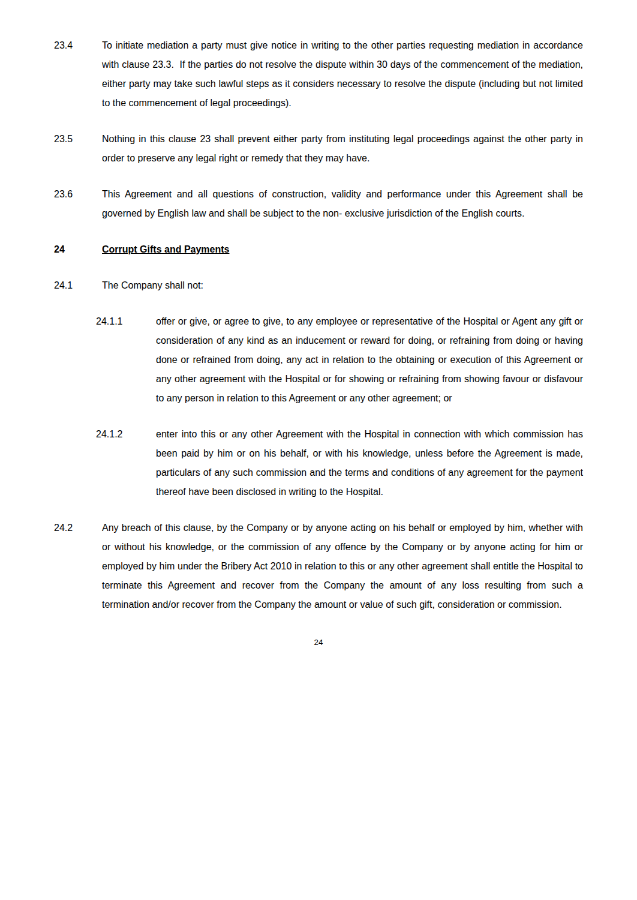23.4
To initiate mediation a party must give notice in writing to the other parties requesting mediation in accordance with clause 23.3. If the parties do not resolve the dispute within 30 days of the commencement of the mediation, either party may take such lawful steps as it considers necessary to resolve the dispute (including but not limited to the commencement of legal proceedings).
23.5
Nothing in this clause 23 shall prevent either party from instituting legal proceedings against the other party in order to preserve any legal right or remedy that they may have.
23.6
This Agreement and all questions of construction, validity and performance under this Agreement shall be governed by English law and shall be subject to the non- exclusive jurisdiction of the English courts.
24
Corrupt Gifts and Payments
24.1
The Company shall not:
24.1.1
offer or give, or agree to give, to any employee or representative of the Hospital or Agent any gift or consideration of any kind as an inducement or reward for doing, or refraining from doing or having done or refrained from doing, any act in relation to the obtaining or execution of this Agreement or any other agreement with the Hospital or for showing or refraining from showing favour or disfavour to any person in relation to this Agreement or any other agreement; or
24.1.2
enter into this or any other Agreement with the Hospital in connection with which commission has been paid by him or on his behalf, or with his knowledge, unless before the Agreement is made, particulars of any such commission and the terms and conditions of any agreement for the payment thereof have been disclosed in writing to the Hospital.
24.2
Any breach of this clause, by the Company or by anyone acting on his behalf or employed by him, whether with or without his knowledge, or the commission of any offence by the Company or by anyone acting for him or employed by him under the Bribery Act 2010 in relation to this or any other agreement shall entitle the Hospital to terminate this Agreement and recover from the Company the amount of any loss resulting from such a termination and/or recover from the Company the amount or value of such gift, consideration or commission.
24